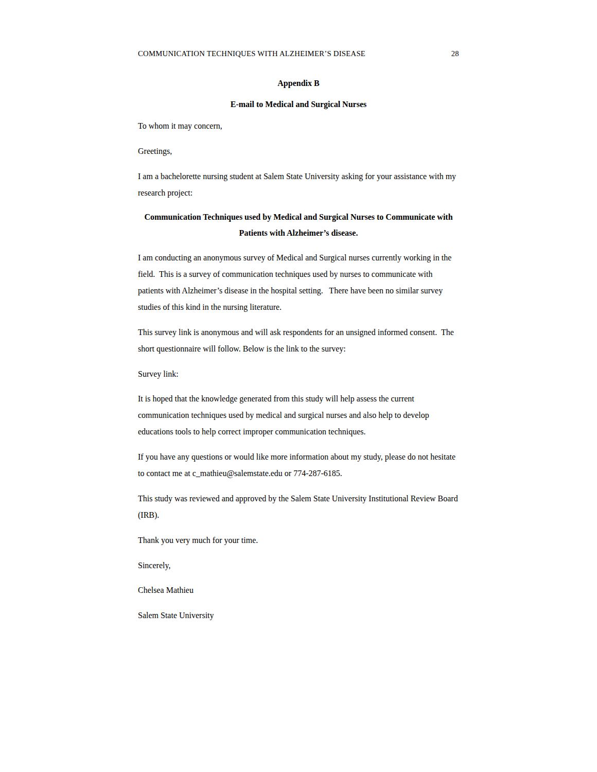Communication Techniques with Alzheimer’s Disease 28
Appendix B
E-mail to Medical and Surgical Nurses
To whom it may concern,
Greetings,
I am a bachelorette nursing student at Salem State University asking for your assistance with my research project:
Communication Techniques used by Medical and Surgical Nurses to Communicate with Patients with Alzheimer’s disease.
I am conducting an anonymous survey of Medical and Surgical nurses currently working in the field. This is a survey of communication techniques used by nurses to communicate with patients with Alzheimer’s disease in the hospital setting. There have been no similar survey studies of this kind in the nursing literature.
This survey link is anonymous and will ask respondents for an unsigned informed consent. The short questionnaire will follow. Below is the link to the survey:
Survey link:
It is hoped that the knowledge generated from this study will help assess the current communication techniques used by medical and surgical nurses and also help to develop educations tools to help correct improper communication techniques.
If you have any questions or would like more information about my study, please do not hesitate to contact me at c_mathieu@salemstate.edu or 774-287-6185.
This study was reviewed and approved by the Salem State University Institutional Review Board (IRB).
Thank you very much for your time.
Sincerely,
Chelsea Mathieu
Salem State University